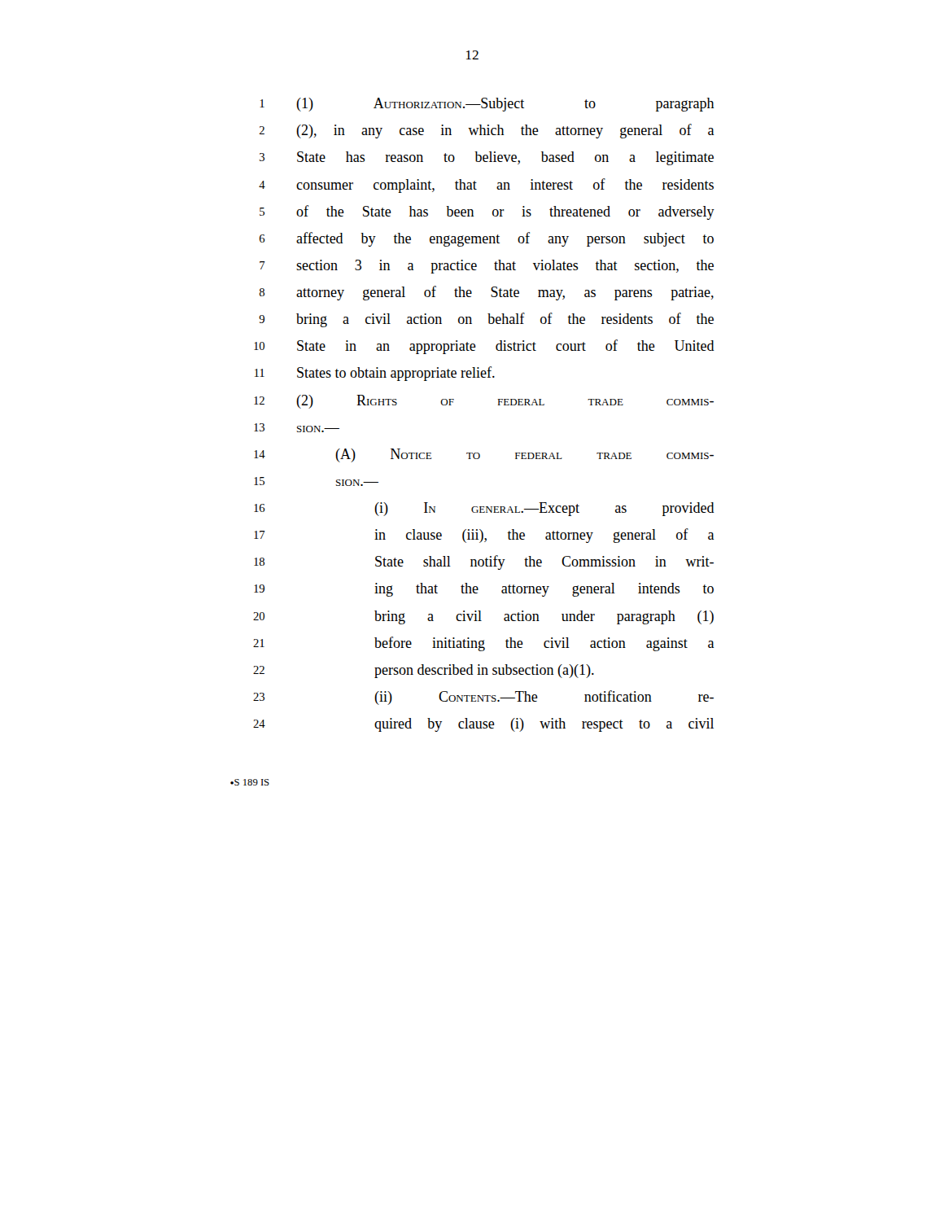12
(1) Authorization.—Subject to paragraph
(2), in any case in which the attorney general of a
State has reason to believe, based on a legitimate
consumer complaint, that an interest of the residents
of the State has been or is threatened or adversely
affected by the engagement of any person subject to
section 3 in a practice that violates that section, the
attorney general of the State may, as parens patriae,
bring a civil action on behalf of the residents of the
State in an appropriate district court of the United
States to obtain appropriate relief.
(2) Rights of federal trade commis-
sion.—
(A) Notice to federal trade commis-
sion.—
(i) In general.—Except as provided
in clause (iii), the attorney general of a
State shall notify the Commission in writ-
ing that the attorney general intends to
bring a civil action under paragraph (1)
before initiating the civil action against a
person described in subsection (a)(1).
(ii) Contents.—The notification re-
quired by clause (i) with respect to a civil
•S 189 IS